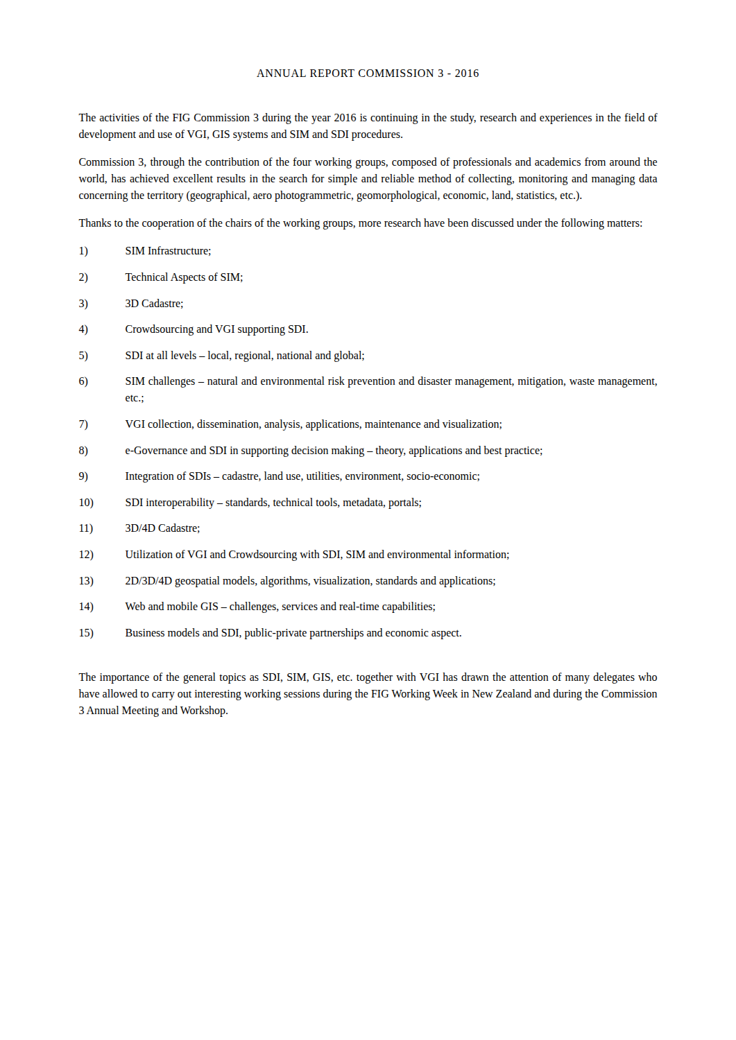ANNUAL REPORT COMMISSION 3 - 2016
The activities of the FIG Commission 3 during the year 2016 is continuing in the study, research and experiences in the field of development and use of VGI, GIS systems and SIM and SDI procedures.
Commission 3, through the contribution of the four working groups, composed of professionals and academics from around the world, has achieved excellent results in the search for simple and reliable method of collecting, monitoring and managing data concerning the territory (geographical, aero photogrammetric, geomorphological, economic, land, statistics, etc.).
Thanks to the cooperation of the chairs of the working groups, more research have been discussed under the following matters:
1) SIM Infrastructure;
2) Technical Aspects of SIM;
3) 3D Cadastre;
4) Crowdsourcing and VGI supporting SDI.
5) SDI at all levels – local, regional, national and global;
6) SIM challenges – natural and environmental risk prevention and disaster management, mitigation, waste management, etc.;
7) VGI collection, dissemination, analysis, applications, maintenance and visualization;
8) e-Governance and SDI in supporting decision making – theory, applications and best practice;
9) Integration of SDIs – cadastre, land use, utilities, environment, socio-economic;
10) SDI interoperability – standards, technical tools, metadata, portals;
11) 3D/4D Cadastre;
12) Utilization of VGI and Crowdsourcing with SDI, SIM and environmental information;
13) 2D/3D/4D geospatial models, algorithms, visualization, standards and applications;
14) Web and mobile GIS – challenges, services and real-time capabilities;
15) Business models and SDI, public-private partnerships and economic aspect.
The importance of the general topics as SDI, SIM, GIS, etc. together with VGI has drawn the attention of many delegates who have allowed to carry out interesting working sessions during the FIG Working Week in New Zealand and during the Commission 3 Annual Meeting and Workshop.